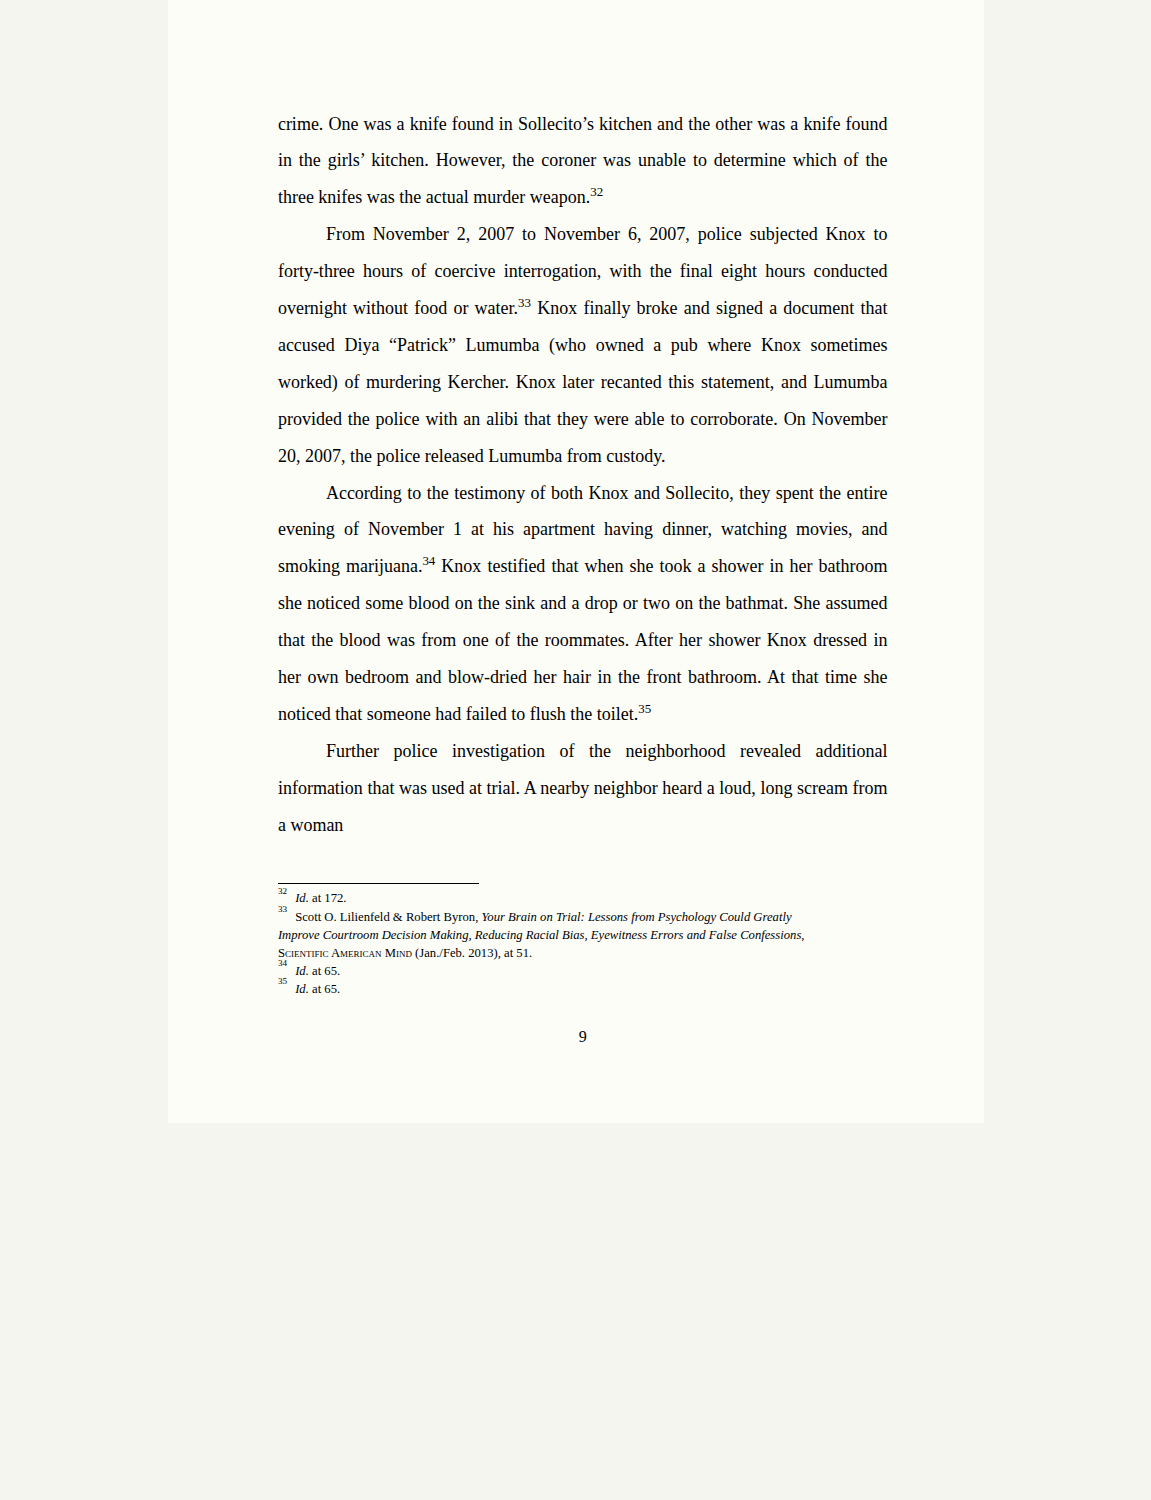crime. One was a knife found in Sollecito’s kitchen and the other was a knife found in the girls’ kitchen. However, the coroner was unable to determine which of the three knifes was the actual murder weapon.32
From November 2, 2007 to November 6, 2007, police subjected Knox to forty-three hours of coercive interrogation, with the final eight hours conducted overnight without food or water.33 Knox finally broke and signed a document that accused Diya “Patrick” Lumumba (who owned a pub where Knox sometimes worked) of murdering Kercher. Knox later recanted this statement, and Lumumba provided the police with an alibi that they were able to corroborate. On November 20, 2007, the police released Lumumba from custody.
According to the testimony of both Knox and Sollecito, they spent the entire evening of November 1 at his apartment having dinner, watching movies, and smoking marijuana.34 Knox testified that when she took a shower in her bathroom she noticed some blood on the sink and a drop or two on the bathmat. She assumed that the blood was from one of the roommates. After her shower Knox dressed in her own bedroom and blow-dried her hair in the front bathroom. At that time she noticed that someone had failed to flush the toilet.35
Further police investigation of the neighborhood revealed additional information that was used at trial. A nearby neighbor heard a loud, long scream from a woman
32 Id. at 172.
33 Scott O. Lilienfeld & Robert Byron, Your Brain on Trial: Lessons from Psychology Could Greatly
Improve Courtroom Decision Making, Reducing Racial Bias, Eyewitness Errors and False Confessions,
Scientific American Mind (Jan./Feb. 2013), at 51.
34 Id. at 65.
35 Id. at 65.
9